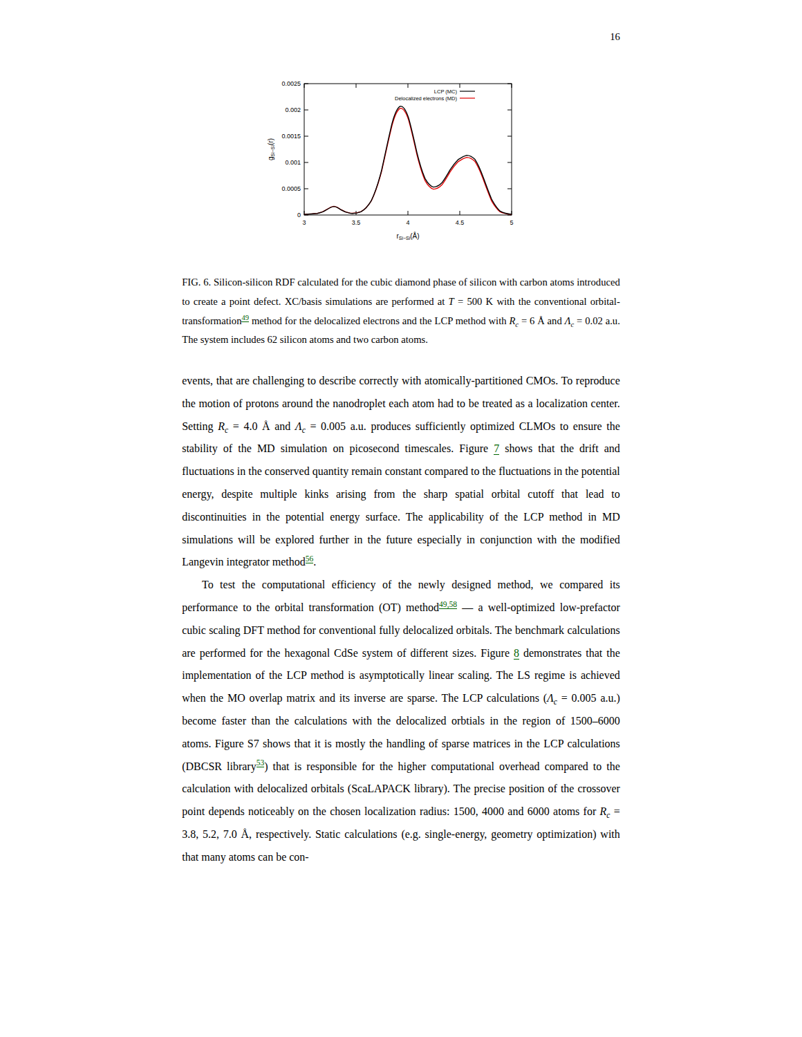16
0 0.0005 0.001 0.0015 0.002 0.0025 3 3.5 4 4.5 5 rSi−Si(Å) gSi−Si(r) LCP (MC) Delocalized electrons (MD)
FIG. 6. Silicon-silicon RDF calculated for the cubic diamond phase of silicon with carbon atoms introduced to create a point defect. XC/basis simulations are performed at T = 500 K with the conventional orbital-transformation49 method for the delocalized electrons and the LCP method with Rc = 6 Å and Λc = 0.02 a.u. The system includes 62 silicon atoms and two carbon atoms.
events, that are challenging to describe correctly with atomically-partitioned CMOs. To reproduce the motion of protons around the nanodroplet each atom had to be treated as a localization center. Setting Rc = 4.0 Å and Λc = 0.005 a.u. produces sufficiently optimized CLMOs to ensure the stability of the MD simulation on picosecond timescales. Figure 7 shows that the drift and fluctuations in the conserved quantity remain constant compared to the fluctuations in the potential energy, despite multiple kinks arising from the sharp spatial orbital cutoff that lead to discontinuities in the potential energy surface. The applicability of the LCP method in MD simulations will be explored further in the future especially in conjunction with the modified Langevin integrator method56.
To test the computational efficiency of the newly designed method, we compared its performance to the orbital transformation (OT) method49,58 — a well-optimized low-prefactor cubic scaling DFT method for conventional fully delocalized orbitals. The benchmark calculations are performed for the hexagonal CdSe system of different sizes. Figure 8 demonstrates that the implementation of the LCP method is asymptotically linear scaling. The LS regime is achieved when the MO overlap matrix and its inverse are sparse. The LCP calculations (Λc = 0.005 a.u.) become faster than the calculations with the delocalized orbtials in the region of 1500–6000 atoms. Figure S7 shows that it is mostly the handling of sparse matrices in the LCP calculations (DBCSR library53) that is responsible for the higher computational overhead compared to the calculation with delocalized orbitals (ScaLAPACK library). The precise position of the crossover point depends noticeably on the chosen localization radius: 1500, 4000 and 6000 atoms for Rc = 3.8, 5.2, 7.0 Å, respectively. Static calculations (e.g. single-energy, geometry optimization) with that many atoms can be con-